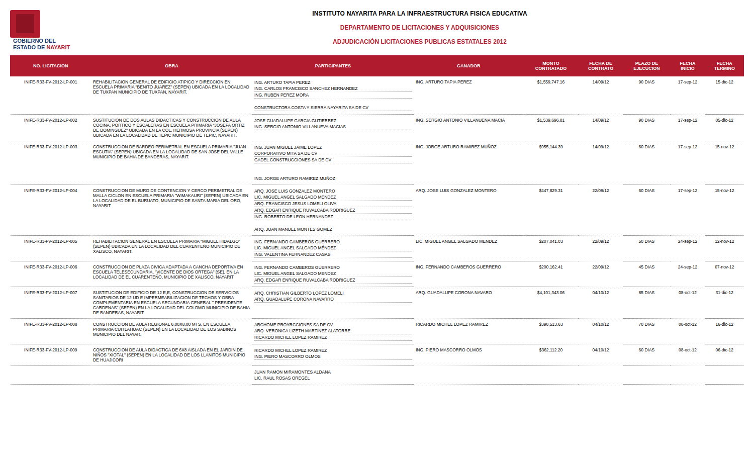GOBIERNO DEL
ESTADO DE NAYARIT
INSTITUTO NAYARITA PARA LA INFRAESTRUCTURA FISICA EDUCATIVA
DEPARTAMENTO DE LICITACIONES Y ADQUISICIONES
ADJUDICACIÓN LICITACIONES PUBLICAS ESTATALES 2012
| NO. LICITACION | OBRA | PARTICIPANTES | GANADOR | MONTO CONTRATADO | FECHA DE CONTRATO | PLAZO DE EJECUCION | FECHA INICIO | FECHA TERMINO |
| --- | --- | --- | --- | --- | --- | --- | --- | --- |
| INIFE-R33-FV-2012-LP-001 | REHABILITACION GENERAL DE EDIFICIO ATIPICO Y DIRECCION EN ESCUELA PRIMARIA "BENITO JUAREZ" (SEPEN) UBICADA EN LA LOCALIDAD DE TUXPAN MUNICIPIO DE TUXPAN, NAYARIT. | ING. ARTURO TAPIA PEREZ ING. CARLOS FRANCISCO SANCHEZ HERNANDEZ ING. RUBEN PEREZ MORA CONSTRUCTORA COSTA Y SIERRA NAYARITA SA DE CV | ING. ARTURO TAPIA PEREZ | $1,559,747.16 | 14/09/12 | 90 DIAS | 17-sep-12 | 15-dic-12 |
| INIFE-R33-FV-2012-LP-002 | SUSTITUCION DE DOS AULAS DIDACTICAS Y CONSTRUCCION DE AULA COCINA, PORTICO Y ESCALERAS EN ESCUELA PRIMARIA "JOSEFA ORTIZ DE DOMINGUEZ" UBICADA EN LA COL. HERMOSA PROVINCIA (SEPEN) UBICADA EN LA LOCALIDAD DE TEPIC MUNICIPIO DE TEPIC, NAYARIT. | JOSE GUADALUPE GARCIA GUTIERREZ ING. SERGIO ANTONIO VILLANUEVA MACIAS | ING. SERGIO ANTONIO VILLANUENA MACIA | $1,539,696.81 | 14/09/12 | 90 DIAS | 17-sep-12 | 05-dic-12 |
| INIFE-R33-FV-2012-LP-003 | CONSTRUCCION DE BARDEO PERIMETRAL EN ESCUELA PRIMARIA "JUAN ESCUTIA" (SEPEN) UBICADA EN LA LOCALIDAD DE SAN JOSE DEL VALLE MUNICIPIO DE BAHIA DE BANDERAS, NAYARIT. | ING. JUAN MIGUEL JAIME LOPEZ CORPORATIVO MITA SA DE CV GADEL CONSTRUCCIONES SA DE CV ING. JORGE ARTURO RAMIREZ MUÑOZ | ING. JORGE ARTURO RAMIREZ MUÑOZ | $955,144.39 | 14/09/12 | 60 DIAS | 17-sep-12 | 15-nov-12 |
| INIFE-R33-FV-2012-LP-004 | CONSTRUCCION DE MURO DE CONTENCION Y CERCO PERIMETRAL DE MALLA CICLON EN ESCUELA PRIMARIA "WIMAKAURI" (SEPEN) UBICADA EN LA LOCALIDAD DE EL BURUATO, MUNICIPIO DE SANTA MARIA DEL ORO, NAYARIT | ARQ. JOSE LUIS GONZALEZ MONTERO LIC. MIGUEL ANGEL SALGADO MENDEZ ARQ. FRANCISCO JESUS LOMELI OLIVA ARQ. EDGAR ENRIQUE RUVALCABA RODRIGUEZ ING. ROBERTO DE LEON HERNANDEZ ARQ. JUAN MANUEL MONTES GOMEZ | ARQ. JOSE LUIS GONZALEZ MONTERO | $447,829.31 | 22/09/12 | 60 DIAS | 17-sep-12 | 15-nov-12 |
| INIFE-R33-FV-2012-LP-005 | REHABILITACION GENERAL EN ESCUELA PRIMARIA "MIGUEL HIDALGO" (SEPEN) UBICADA EN LA LOCALIDAD DEL CUARENTEÑO MUNICIPIO DE XALISCO, NAYARIT. | ING. FERNANDO CAMBEROS GUERRERO LIC. MIGUEL ANGEL SALGADO MÉNDEZ ING. VALENTINA FERNANDEZ CASAS | LIC. MIGUEL ANGEL SALGADO MENDEZ | $207,041.03 | 22/09/12 | 50 DIAS | 24-sep-12 | 12-nov-12 |
| INIFE-R33-FV-2012-LP-006 | CONSTRUCCION DE PLAZA CIVICA ADAPTADA A CANCHA DEPORTIVA EN ESCUELA TELESECUNDARIA, "VICENTE DE DIOS ORTEGA" (SE), EN LA LOCALIDAD DE EL CUARENTEÑO, MUNICIPIO DE XALISCO, NAYARIT | ING. FERNANDO CAMBEROS GUERRERO LIC. MIGUEL ANGEL SALGADO MENDEZ ARQ. EDGAR ENRIQUE RUVALCABA RODRIGUEZ | ING. FERNANDO CAMBEROS GUERRERO | $200,162.41 | 22/09/12 | 45 DIAS | 24-sep-12 | 07-nov-12 |
| INIFE-R33-FV-2012-LP-007 | SUSTITUCION DE EDIFICIO DE 12 E,E, CONSTRUCCION DE SERVICIOS SANITARIOS DE 12 UD E IMPERMEABILIZACION DE TECHOS Y OBRA COMPLEMENTARIA EN ESCUELA SECUNDARIA GENERAL " PRESIDENTE CARDENAS" (SEPEN) EN LA LOCALIDAD DEL COLOMO MUNICIPIO DE BAHIA DE BANDERAS, NAYARIT. | ARQ. CHRISTIAN GILBERTO LOPEZ LOMELI ARQ. GUADALUPE CORONA NAVARRO | ARQ. GUADALUPE CORONA NAVARO | $4,101,343.06 | 04/10/12 | 85 DIAS | 08-oct-12 | 31-dic-12 |
| INIFE-R33-FV-2012-LP-008 | CONSTRUCCION DE AULA REGIONAL 6,00X8,00 MTS. EN ESCUELA PRIMARIA CUITLAHUAC (SEPEN) EN LA LOCALIDAD DE LOS SABINOS MUNICIPIO DEL NAYAR. | ARCHOME PROYRCCIONES SA DE CV ARQ. VERONICA LIZETH MARTINEZ ALATORRE RICARDO MICHEL LOPEZ RAMIREZ | RICARDO MICHEL LOPEZ RAMIREZ | $390,513.63 | 04/10/12 | 70 DIAS | 08-oct-12 | 16-dic-12 |
| INIFE-R33-FV-2012-LP-009 | CONSTRUCCION DE AULA DIDACTICA DE 6X8 AISLADA EN EL JARDIN DE NIÑOS "XIOTAL" (SEPEN) EN LA LOCALIDAD DE LOS LLANITOS MUNICIPIO DE HUAJICORI | RICARDO MICHEL LOPEZ RAMIREZ ING. PIERO MASCORRO OLMOS | ING. PIERO MASCORRO OLMOS | $362,112.20 | 04/10/12 | 60 DIAS | 08-oct-12 | 06-dic-12 |
| | | JUAN RAMON MIRAMONTES ALDANA LIC. RAUL ROSAS OREGEL | | | | | | |